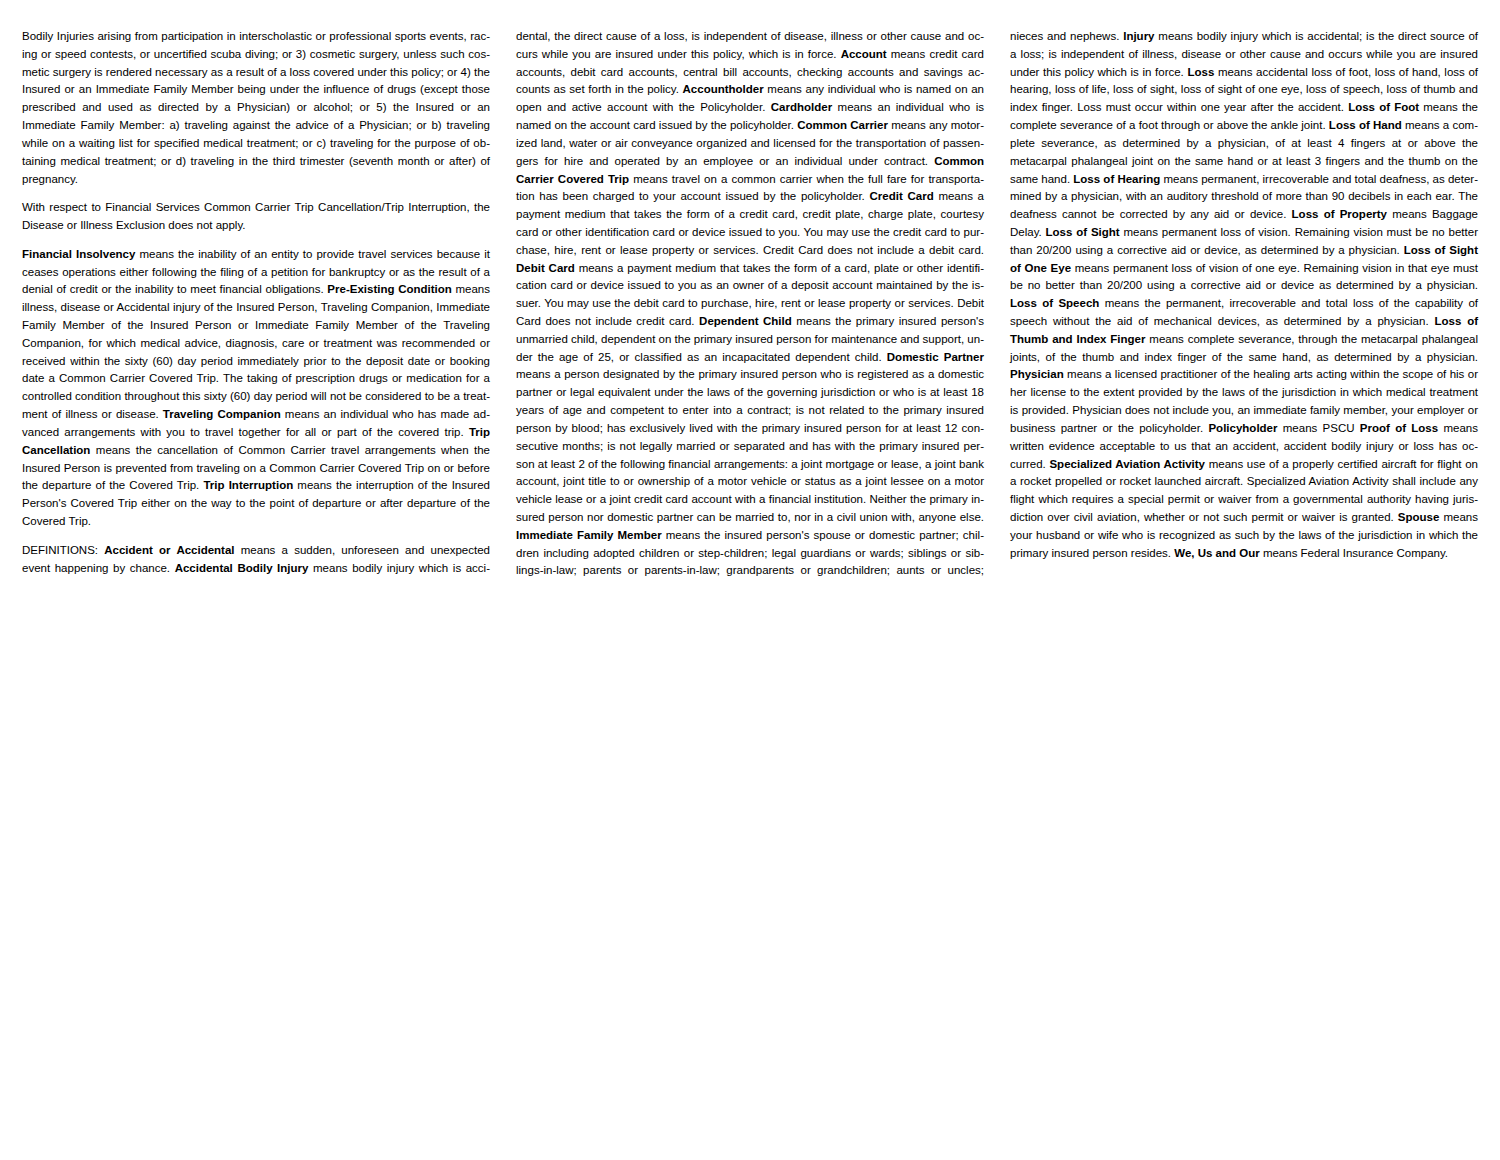Bodily Injuries arising from participation in interscholastic or professional sports events, racing or speed contests, or uncertified scuba diving; or 3) cosmetic surgery, unless such cosmetic surgery is rendered necessary as a result of a loss covered under this policy; or 4) the Insured or an Immediate Family Member being under the influence of drugs (except those prescribed and used as directed by a Physician) or alcohol; or 5) the Insured or an Immediate Family Member: a) traveling against the advice of a Physician; or b) traveling while on a waiting list for specified medical treatment; or c) traveling for the purpose of obtaining medical treatment; or d) traveling in the third trimester (seventh month or after) of pregnancy.
With respect to Financial Services Common Carrier Trip Cancellation/Trip Interruption, the Disease or Illness Exclusion does not apply.
Financial Insolvency means the inability of an entity to provide travel services because it ceases operations either following the filing of a petition for bankruptcy or as the result of a denial of credit or the inability to meet financial obligations. Pre-Existing Condition means illness, disease or Accidental injury of the Insured Person, Traveling Companion, Immediate Family Member of the Insured Person or Immediate Family Member of the Traveling Companion, for which medical advice, diagnosis, care or treatment was recommended or received within the sixty (60) day period immediately prior to the deposit date or booking date a Common Carrier Covered Trip. The taking of prescription drugs or medication for a controlled condition throughout this sixty (60) day period will not be considered to be a treatment of illness or disease. Traveling Companion means an individual who has made advanced arrangements with you to travel together for all or part of the covered trip. Trip Cancellation means the cancellation of Common Carrier travel arrangements when the Insured Person is prevented from traveling on a Common Carrier Covered Trip on or before the departure of the Covered Trip. Trip Interruption means the interruption of the Insured Person's Covered Trip either on the way to the point of departure or after departure of the Covered Trip.
DEFINITIONS: Accident or Accidental means a sudden, unforeseen and unexpected event happening by chance. Accidental Bodily Injury means bodily injury which is accidental, the direct cause of a loss, is independent of disease, illness or other cause and occurs while you are insured under this policy, which is in force. Account means credit card accounts, debit card accounts, central bill accounts, checking accounts and savings accounts as set forth in the policy. Accountholder means any individual who is named on an open and active account with the Policyholder. Cardholder means an individual who is named on the account card issued by the policyholder. Common Carrier means any motorized land, water or air conveyance organized and licensed for the transportation of passengers for hire and operated by an employee or an individual under contract. Common Carrier Covered Trip means travel on a common carrier when the full fare for transportation has been charged to your account issued by the policyholder. Credit Card means a payment medium that takes the form of a credit card, credit plate, charge plate, courtesy card or other identification card or device issued to you. You may use the credit card to purchase, hire, rent or lease property or services. Credit Card does not include a debit card. Debit Card means a payment medium that takes the form of a card, plate or other identification card or device issued to you as an owner of a deposit account maintained by the issuer. You may use the debit card to purchase, hire, rent or lease property or services. Debit Card does not include credit card. Dependent Child means the primary insured person's unmarried child, dependent on the primary insured person for maintenance and support, under the age of 25, or classified as an incapacitated dependent child. Domestic Partner means a person designated by the primary insured person who is registered as a domestic partner or legal equivalent under the laws of the governing jurisdiction or who is at least 18 years of age and competent to enter into a contract; is not related to the primary insured person by blood; has exclusively lived with the primary insured person for at least 12 consecutive months; is not legally married or separated and has with the primary insured person at least 2 of the following financial arrangements: a joint mortgage or lease, a joint bank account, joint title to or ownership of a motor vehicle or status as a joint lessee on a motor vehicle lease or a joint credit card account with a financial institution. Neither the primary insured person nor domestic partner can be married to, nor in a civil union with, anyone else. Immediate Family Member means the insured person's spouse or domestic partner; children including adopted children or step-children; legal guardians or wards; siblings or siblings-in-law; parents or parents-in-law; grandparents or grandchildren; aunts or uncles; nieces and nephews. Injury means bodily injury which is accidental; is the direct source of a loss; is independent of illness, disease or other cause and occurs while you are insured under this policy which is in force. Loss means accidental loss of foot, loss of hand, loss of hearing, loss of life, loss of sight, loss of sight of one eye, loss of speech, loss of thumb and index finger. Loss must occur within one year after the accident. Loss of Foot means the complete severance of a foot through or above the ankle joint. Loss of Hand means a complete severance, as determined by a physician, of at least 4 fingers at or above the metacarpal phalangeal joint on the same hand or at least 3 fingers and the thumb on the same hand. Loss of Hearing means permanent, irrecoverable and total deafness, as determined by a physician, with an auditory threshold of more than 90 decibels in each ear. The deafness cannot be corrected by any aid or device. Loss of Property means Baggage Delay. Loss of Sight means permanent loss of vision. Remaining vision must be no better than 20/200 using a corrective aid or device, as determined by a physician. Loss of Sight of One Eye means permanent loss of vision of one eye. Remaining vision in that eye must be no better than 20/200 using a corrective aid or device as determined by a physician. Loss of Speech means the permanent, irrecoverable and total loss of the capability of speech without the aid of mechanical devices, as determined by a physician. Loss of Thumb and Index Finger means complete severance, through the metacarpal phalangeal joints, of the thumb and index finger of the same hand, as determined by a physician. Physician means a licensed practitioner of the healing arts acting within the scope of his or her license to the extent provided by the laws of the jurisdiction in which medical treatment is provided. Physician does not include you, an immediate family member, your employer or business partner or the policyholder. Policyholder means PSCU Proof of Loss means written evidence acceptable to us that an accident, accident bodily injury or loss has occurred. Specialized Aviation Activity means use of a properly certified aircraft for flight on a rocket propelled or rocket launched aircraft. Specialized Aviation Activity shall include any flight which requires a special permit or waiver from a governmental authority having jurisdiction over civil aviation, whether or not such permit or waiver is granted. Spouse means your husband or wife who is recognized as such by the laws of the jurisdiction in which the primary insured person resides. We, Us and Our means Federal Insurance Company.